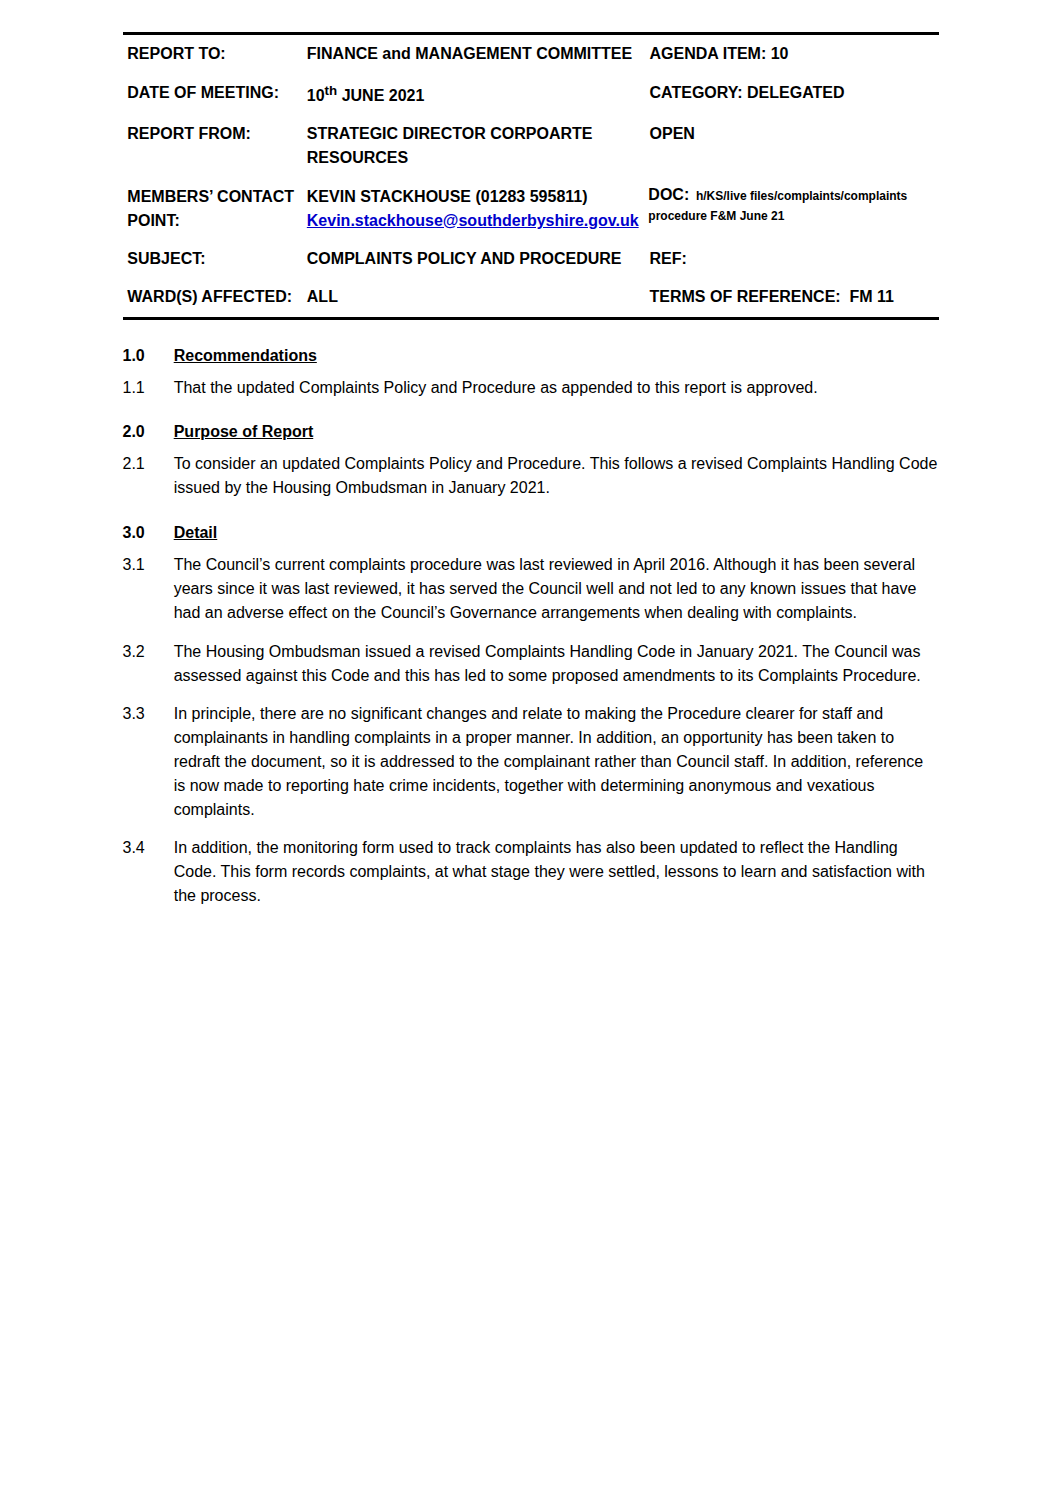| REPORT TO: | FINANCE and MANAGEMENT COMMITTEE | AGENDA ITEM: 10 |
| DATE OF MEETING: | 10 th JUNE 2021 | CATEGORY: DELEGATED |
| REPORT FROM: | STRATEGIC DIRECTOR CORPOARTE RESOURCES | OPEN |
| MEMBERS’ CONTACT POINT: | KEVIN STACKHOUSE (01283 595811) Kevin.stackhouse@southderbyshire.gov.uk | DOC: h/KS/live files/complaints/complaints procedure F&M June 21 |
| SUBJECT: | COMPLAINTS POLICY AND PROCEDURE | REF: |
| WARD(S) AFFECTED: | ALL | TERMS OF REFERENCE: FM 11 |
1.0
Recommendations
1.1
That the updated Complaints Policy and Procedure as appended to this report is approved.
2.0
Purpose of Report
2.1
To consider an updated Complaints Policy and Procedure. This follows a revised Complaints Handling Code issued by the Housing Ombudsman in January 2021.
3.0
Detail
3.1
The Council’s current complaints procedure was last reviewed in April 2016. Although it has been several years since it was last reviewed, it has served the Council well and not led to any known issues that have had an adverse effect on the Council’s Governance arrangements when dealing with complaints.
3.2
The Housing Ombudsman issued a revised Complaints Handling Code in January 2021. The Council was assessed against this Code and this has led to some proposed amendments to its Complaints Procedure.
3.3
In principle, there are no significant changes and relate to making the Procedure clearer for staff and complainants in handling complaints in a proper manner. In addition, an opportunity has been taken to redraft the document, so it is addressed to the complainant rather than Council staff. In addition, reference is now made to reporting hate crime incidents, together with determining anonymous and vexatious complaints.
3.4
In addition, the monitoring form used to track complaints has also been updated to reflect the Handling Code. This form records complaints, at what stage they were settled, lessons to learn and satisfaction with the process.